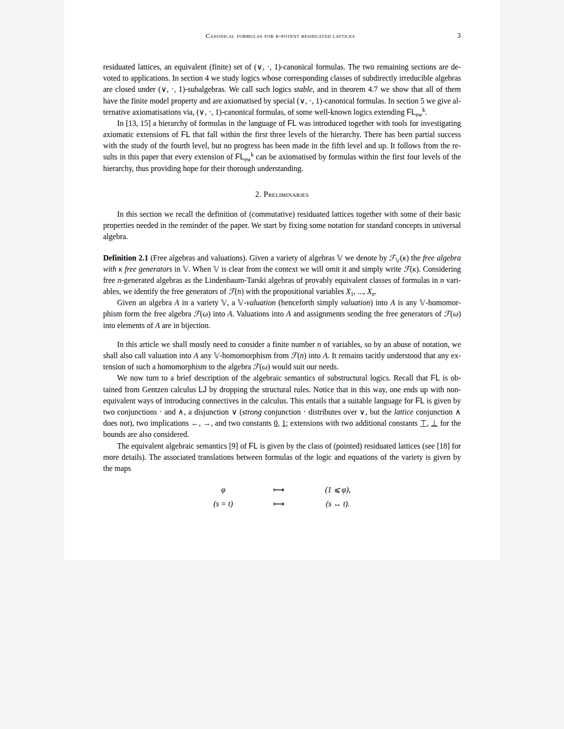Canonical formulas for k-potent residuated lattices 3
residuated lattices, an equivalent (finite) set of (∨, ·, 1)-canonical formulas. The two remaining sections are devoted to applications. In section 4 we study logics whose corresponding classes of subdirectly irreducible algebras are closed under (∨, ·, 1)-subalgebras. We call such logics stable, and in theorem 4.7 we show that all of them have the finite model property and are axiomatised by special (∨, ·, 1)-canonical formulas. In section 5 we give alternative axiomatisations via, (∨, ·, 1)-canonical formulas, of some well-known logics extending FLewk.
In [13, 15] a hierarchy of formulas in the language of FL was introduced together with tools for investigating axiomatic extensions of FL that fall within the first three levels of the hierarchy. There has been partial success with the study of the fourth level, but no progress has been made in the fifth level and up. It follows from the results in this paper that every extension of FLewk can be axiomatised by formulas within the first four levels of the hierarchy, thus providing hope for their thorough understanding.
2. Preliminaries
In this section we recall the definition of (commutative) residuated lattices together with some of their basic properties needed in the reminder of the paper. We start by fixing some notation for standard concepts in universal algebra.
Definition 2.1 (Free algebras and valuations). Given a variety of algebras 𝕍 we denote by ℱ𝕍(κ) the free algebra with κ free generators in 𝕍. When 𝕍 is clear from the context we will omit it and simply write ℱ(κ). Considering free n-generated algebras as the Lindenbaum-Tarski algebras of provably equivalent classes of formulas in n variables, we identify the free generators of ℱ(n) with the propositional variables X1, ..., Xn.
Given an algebra A in a variety 𝕍, a 𝕍-valuation (henceforth simply valuation) into A is any 𝕍-homomorphism form the free algebra ℱ(ω) into A. Valuations into A and assignments sending the free generators of ℱ(ω) into elements of A are in bijection.
In this article we shall mostly need to consider a finite number n of variables, so by an abuse of notation, we shall also call valuation into A any 𝕍-homomorphism from ℱ(n) into A. It remains tacitly understood that any extension of such a homomorphism to the algebra ℱ(ω) would suit our needs.
We now turn to a brief description of the algebraic semantics of substructural logics. Recall that FL is obtained from Gentzen calculus LJ by dropping the structural rules. Notice that in this way, one ends up with non-equivalent ways of introducing connectives in the calculus. This entails that a suitable language for FL is given by two conjunctions · and ∧, a disjunction ∨ (strong conjunction · distributes over ∨, but the lattice conjunction ∧ does not), two implications ←, →, and two constants 0, 1; extensions with two additional constants ⊤, ⊥ for the bounds are also considered.
The equivalent algebraic semantics [9] of FL is given by the class of (pointed) residuated lattices (see [18] for more details). The associated translations between formulas of the logic and equations of the variety is given by the maps
| φ | ⟼ | (1 ⩽ φ ), |
| ( s = t ) | ⟼ | ( s ↔ t ). |